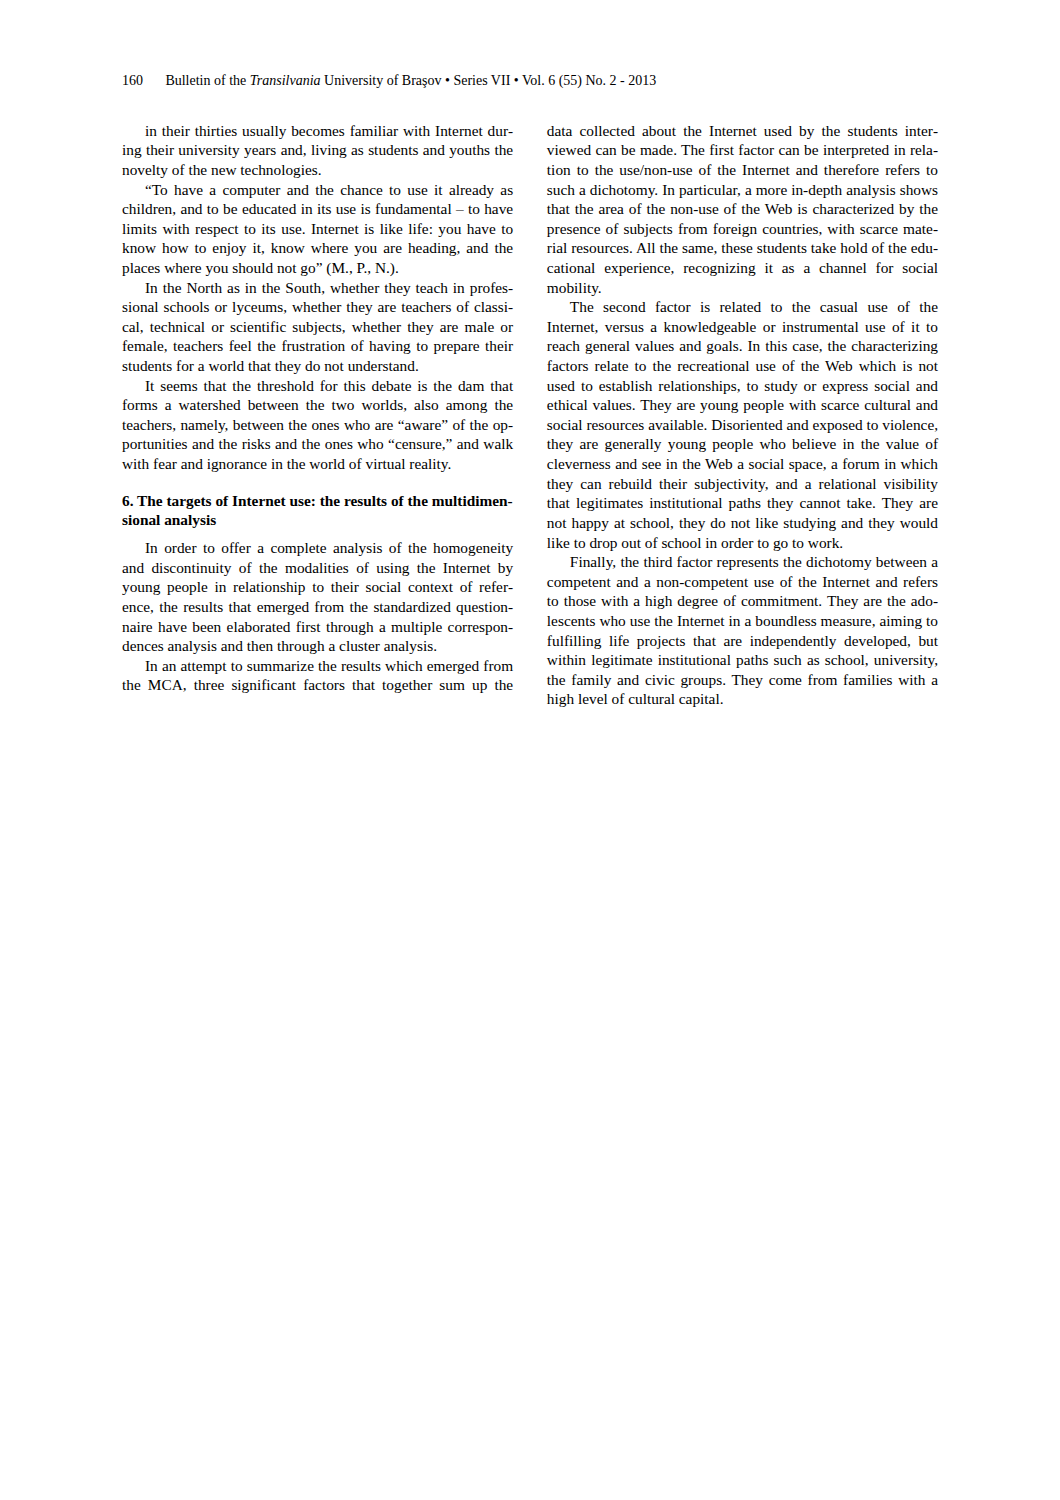160 Bulletin of the Transilvania University of Braşov • Series VII • Vol. 6 (55) No. 2 - 2013
in their thirties usually becomes familiar with Internet during their university years and, living as students and youths the novelty of the new technologies.
“To have a computer and the chance to use it already as children, and to be educated in its use is fundamental – to have limits with respect to its use. Internet is like life: you have to know how to enjoy it, know where you are heading, and the places where you should not go” (M., P., N.).
In the North as in the South, whether they teach in professional schools or lyceums, whether they are teachers of classical, technical or scientific subjects, whether they are male or female, teachers feel the frustration of having to prepare their students for a world that they do not understand.
It seems that the threshold for this debate is the dam that forms a watershed between the two worlds, also among the teachers, namely, between the ones who are “aware” of the opportunities and the risks and the ones who “censure,” and walk with fear and ignorance in the world of virtual reality.
6. The targets of Internet use: the results of the multidimensional analysis
In order to offer a complete analysis of the homogeneity and discontinuity of the modalities of using the Internet by young people in relationship to their social context of reference, the results that emerged from the standardized questionnaire have been elaborated first through a multiple correspondences analysis and then through a cluster analysis.
In an attempt to summarize the results which emerged from the MCA, three significant factors that together sum up the data collected about the Internet used by the students interviewed can be made. The first factor can be interpreted in relation to the use/non-use of the Internet and therefore refers to such a dichotomy. In particular, a more in-depth analysis shows that the area of the non-use of the Web is characterized by the presence of subjects from foreign countries, with scarce material resources. All the same, these students take hold of the educational experience, recognizing it as a channel for social mobility.
The second factor is related to the casual use of the Internet, versus a knowledgeable or instrumental use of it to reach general values and goals. In this case, the characterizing factors relate to the recreational use of the Web which is not used to establish relationships, to study or express social and ethical values. They are young people with scarce cultural and social resources available. Disoriented and exposed to violence, they are generally young people who believe in the value of cleverness and see in the Web a social space, a forum in which they can rebuild their subjectivity, and a relational visibility that legitimates institutional paths they cannot take. They are not happy at school, they do not like studying and they would like to drop out of school in order to go to work.
Finally, the third factor represents the dichotomy between a competent and a non-competent use of the Internet and refers to those with a high degree of commitment. They are the adolescents who use the Internet in a boundless measure, aiming to fulfilling life projects that are independently developed, but within legitimate institutional paths such as school, university, the family and civic groups. They come from families with a high level of cultural capital.